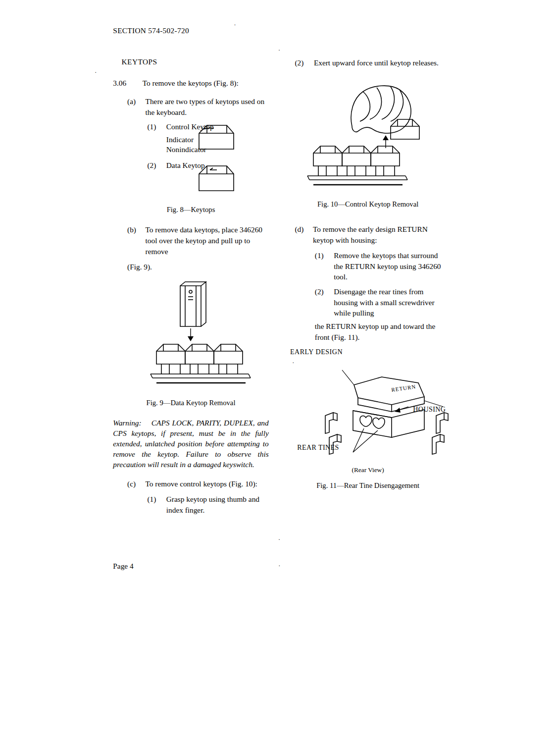SECTION 574-502-720
.
.
.
.
KEYTOPS
3.06
To remove the keytops (Fig. 8):
(a)
There are two types of keytops used on the keyboard.
(1)
Control Keytop
Indicator
Nonindicator
(2)
Data Keytop
Fig. 8—Keytops
(b)
To remove data keytops, place 346260 tool over the keytop and pull up to remove
(Fig. 9).
Fig. 9—Data Keytop Removal
Warning: CAPS LOCK, PARITY, DUPLEX, and CPS keytops, if present, must be in the fully extended, unlatched position before attempting to remove the keytop. Failure to observe this precaution will result in a damaged keyswitch.
(c)
To remove control keytops (Fig. 10):
(1)
Grasp keytop using thumb and index finger.
(2)
Exert upward force until keytop releases.
Fig. 10—Control Keytop Removal
(d)
To remove the early design RETURN keytop with housing:
(1)
Remove the keytops that surround the RETURN keytop using 346260 tool.
(2)
Disengage the rear tines from housing with a small screwdriver while pulling
the RETURN keytop up and toward the front (Fig. 11).
EARLY DESIGN
.
RETURN
HOUSING
REAR TINES
(Rear View)
Fig. 11—Rear Tine Disengagement
.
Page 4